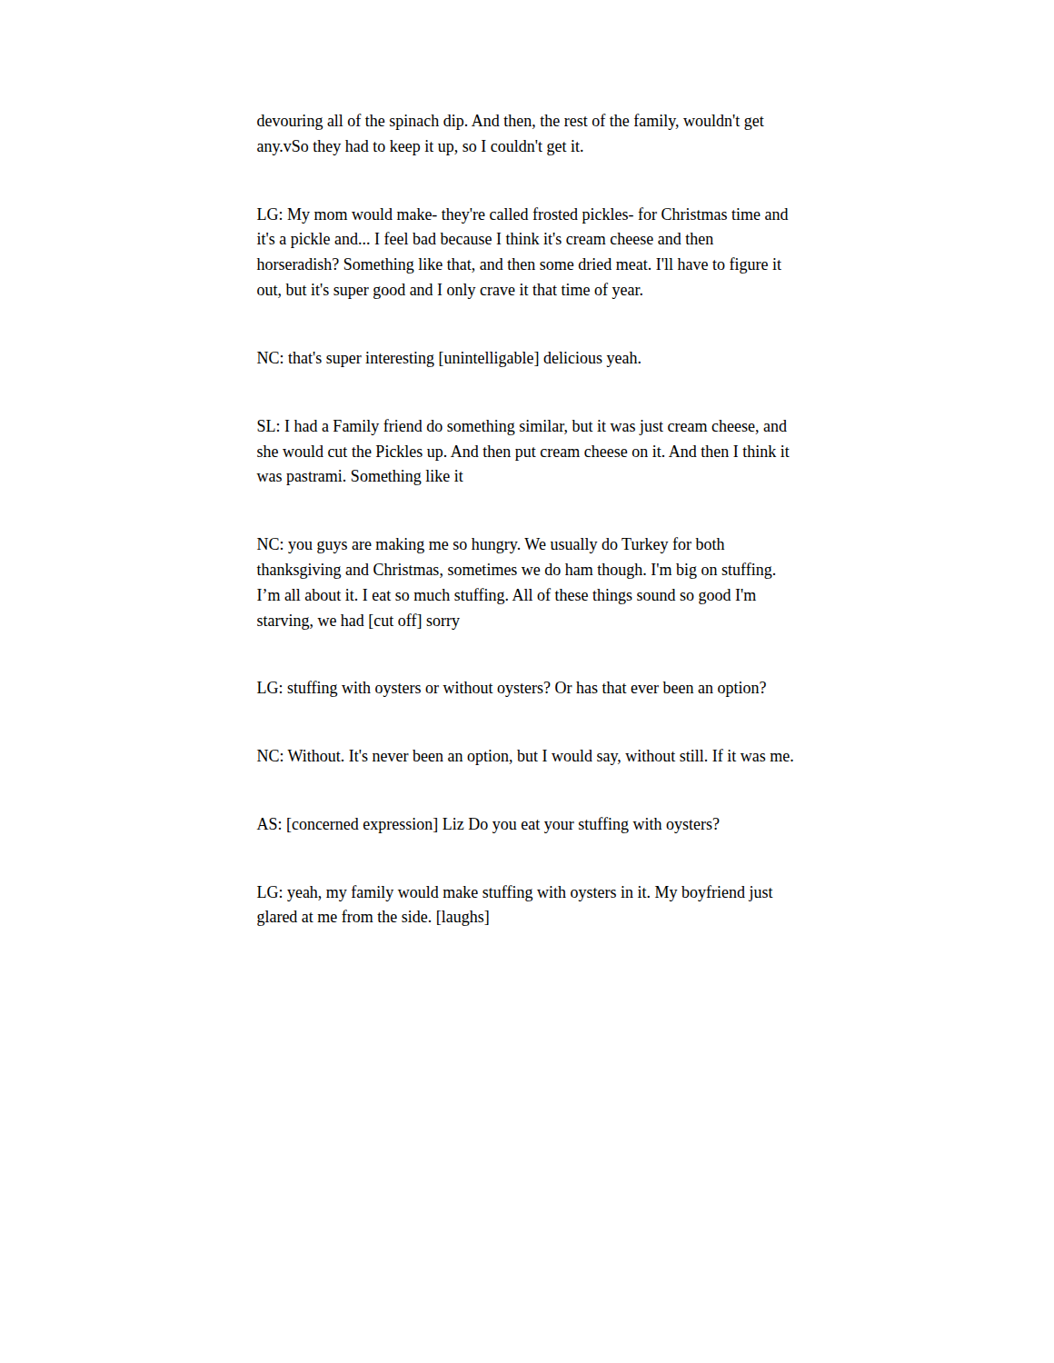devouring all of the spinach dip. And then, the rest of the family, wouldn't get any.vSo they had to keep it up, so I couldn't get it.
LG: My mom would make- they're called frosted pickles- for Christmas time and it's a pickle and... I feel bad because I think it's cream cheese and then horseradish? Something like that, and then some dried meat. I'll have to figure it out, but it's super good and I only crave it that time of year.
NC: that's super interesting [unintelligable] delicious yeah.
SL: I had a Family friend do something similar, but it was just cream cheese, and she would cut the Pickles up. And then put cream cheese on it. And then I think it was pastrami. Something like it
NC: you guys are making me so hungry. We usually do Turkey for both thanksgiving and Christmas, sometimes we do ham though. I'm big on stuffing. I’m all about it. I eat so much stuffing. All of these things sound so good I'm starving, we had [cut off] sorry
LG: stuffing with oysters or without oysters? Or has that ever been an option?
NC: Without. It's never been an option, but I would say, without still. If it was me.
AS: [concerned expression] Liz Do you eat your stuffing with oysters?
LG: yeah, my family would make stuffing with oysters in it. My boyfriend just glared at me from the side. [laughs]